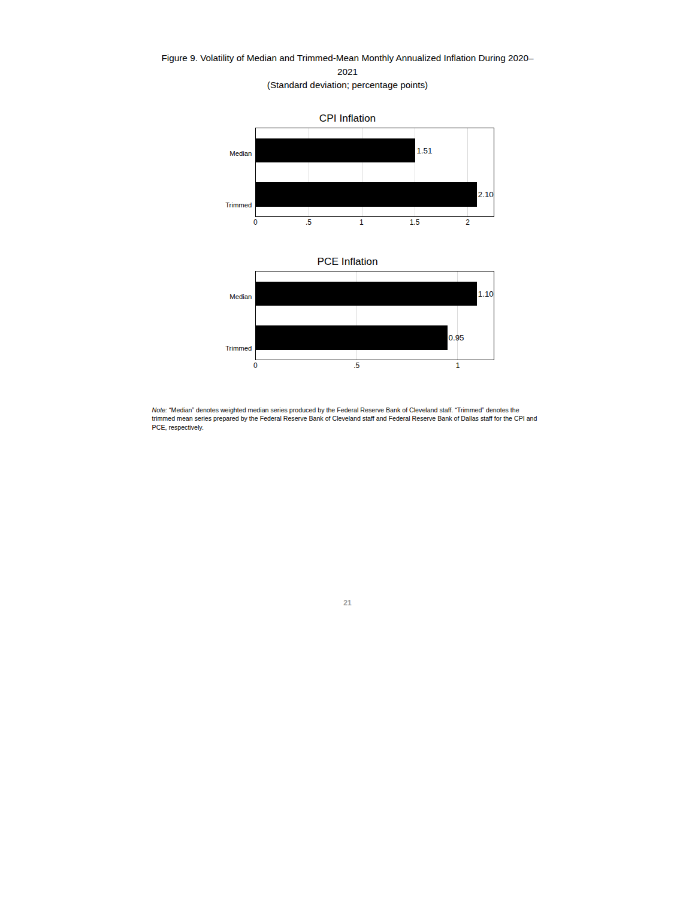Figure 9. Volatility of Median and Trimmed-Mean Monthly Annualized Inflation During 2020–2021 (Standard deviation; percentage points)
CPI Inflation
Median Trimmed
1.51
2.10
0 .5 1 1.5 2
PCE Inflation
Median Trimmed
1.10
0.95
0 .5 1
Note: “Median” denotes weighted median series produced by the Federal Reserve Bank of Cleveland staff. “Trimmed” denotes the trimmed mean series prepared by the Federal Reserve Bank of Cleveland staff and Federal Reserve Bank of Dallas staff for the CPI and PCE, respectively.
21